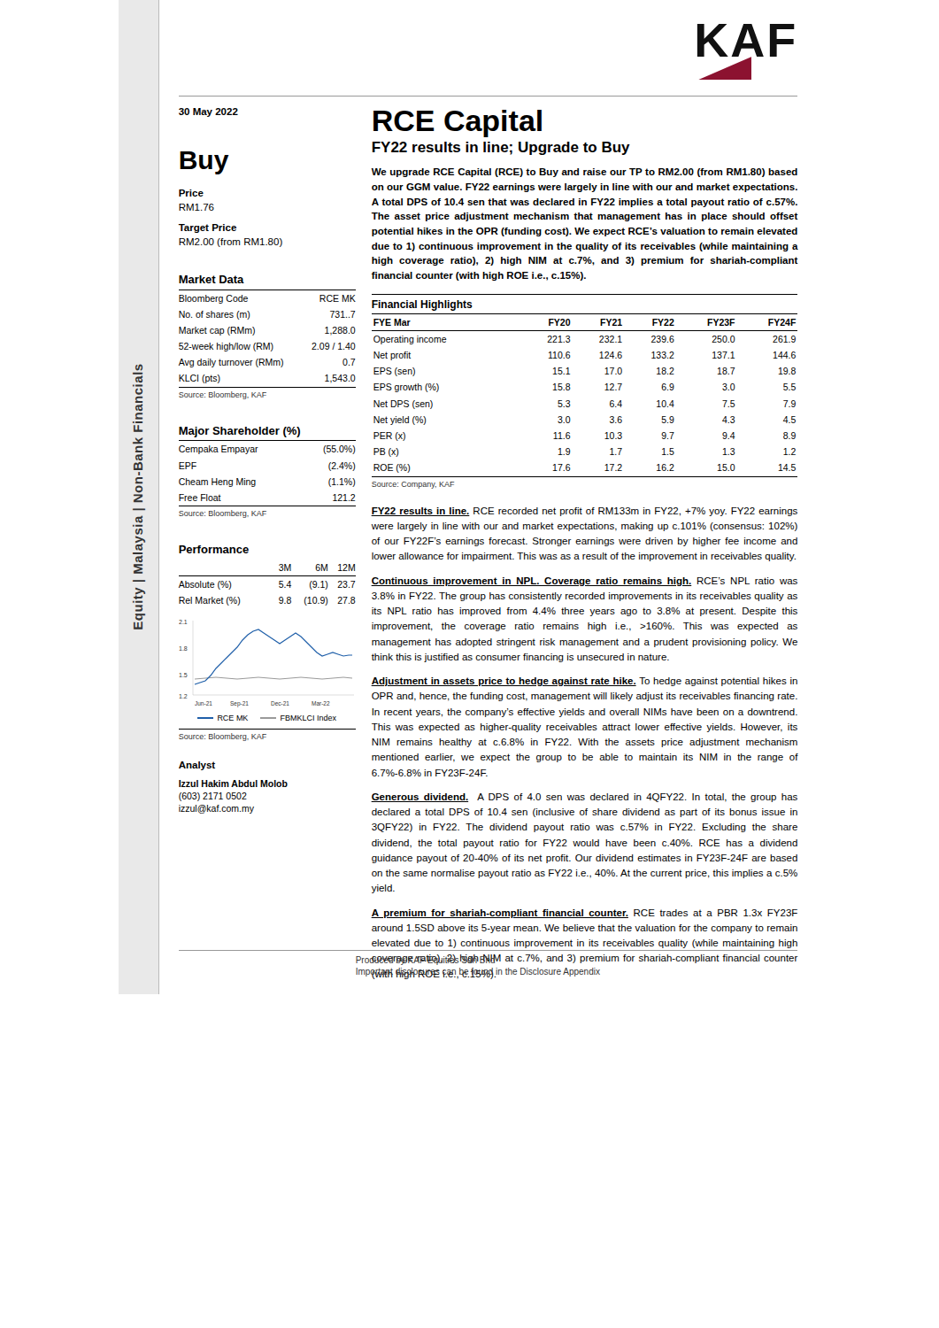Equity | Malaysia | Non-Bank Financials
KAF
30 May 2022
Buy
Price
RM1.76
Target Price
RM2.00 (from RM1.80)
Market Data
| Bloomberg Code | RCE MK |
| No. of shares (m) | 731..7 |
| Market cap (RMm) | 1,288.0 |
| 52-week high/low (RM) | 2.09 / 1.40 |
| Avg daily turnover (RMm) | 0.7 |
| KLCI (pts) | 1,543.0 |
Source: Bloomberg, KAF
Major Shareholder (%)
| Cempaka Empayar | (55.0%) |
| EPF | (2.4%) |
| Cheam Heng Ming | (1.1%) |
| Free Float | 121.2 |
Source: Bloomberg, KAF
Performance
| | 3M | 6M | 12M |
| Absolute (%) | 5.4 | (9.1) | 23.7 |
| Rel Market (%) | 9.8 | (10.9) | 27.8 |
2.1 1.8 1.5 1.2 Jun-21 Sep-21 Dec-21 Mar-22
RCE MK
FBMKLCI Index
Source: Bloomberg, KAF
Analyst
Izzul Hakim Abdul Molob
(603) 2171 0502
izzul@kaf.com.my
RCE Capital
FY22 results in line; Upgrade to Buy
We upgrade RCE Capital (RCE) to Buy and raise our TP to RM2.00 (from RM1.80) based on our GGM value. FY22 earnings were largely in line with our and market expectations. A total DPS of 10.4 sen that was declared in FY22 implies a total payout ratio of c.57%. The asset price adjustment mechanism that management has in place should offset potential hikes in the OPR (funding cost). We expect RCE’s valuation to remain elevated due to 1) continuous improvement in the quality of its receivables (while maintaining a high coverage ratio), 2) high NIM at c.7%, and 3) premium for shariah-compliant financial counter (with high ROE i.e., c.15%).
Financial Highlights
| FYE Mar | FY20 | FY21 | FY22 | FY23F | FY24F |
| --- | --- | --- | --- | --- | --- |
| Operating income | 221.3 | 232.1 | 239.6 | 250.0 | 261.9 |
| Net profit | 110.6 | 124.6 | 133.2 | 137.1 | 144.6 |
| EPS (sen) | 15.1 | 17.0 | 18.2 | 18.7 | 19.8 |
| EPS growth (%) | 15.8 | 12.7 | 6.9 | 3.0 | 5.5 |
| Net DPS (sen) | 5.3 | 6.4 | 10.4 | 7.5 | 7.9 |
| Net yield (%) | 3.0 | 3.6 | 5.9 | 4.3 | 4.5 |
| PER (x) | 11.6 | 10.3 | 9.7 | 9.4 | 8.9 |
| PB (x) | 1.9 | 1.7 | 1.5 | 1.3 | 1.2 |
| ROE (%) | 17.6 | 17.2 | 16.2 | 15.0 | 14.5 |
Source: Company, KAF
FY22 results in line. RCE recorded net profit of RM133m in FY22, +7% yoy. FY22 earnings were largely in line with our and market expectations, making up c.101% (consensus: 102%) of our FY22F’s earnings forecast. Stronger earnings were driven by higher fee income and lower allowance for impairment. This was as a result of the improvement in receivables quality.
Continuous improvement in NPL. Coverage ratio remains high. RCE’s NPL ratio was 3.8% in FY22. The group has consistently recorded improvements in its receivables quality as its NPL ratio has improved from 4.4% three years ago to 3.8% at present. Despite this improvement, the coverage ratio remains high i.e., >160%. This was expected as management has adopted stringent risk management and a prudent provisioning policy. We think this is justified as consumer financing is unsecured in nature.
Adjustment in assets price to hedge against rate hike. To hedge against potential hikes in OPR and, hence, the funding cost, management will likely adjust its receivables financing rate. In recent years, the company’s effective yields and overall NIMs have been on a downtrend. This was expected as higher-quality receivables attract lower effective yields. However, its NIM remains healthy at c.6.8% in FY22. With the assets price adjustment mechanism mentioned earlier, we expect the group to be able to maintain its NIM in the range of 6.7%-6.8% in FY23F-24F.
Generous dividend. A DPS of 4.0 sen was declared in 4QFY22. In total, the group has declared a total DPS of 10.4 sen (inclusive of share dividend as part of its bonus issue in 3QFY22) in FY22. The dividend payout ratio was c.57% in FY22. Excluding the share dividend, the total payout ratio for FY22 would have been c.40%. RCE has a dividend guidance payout of 20-40% of its net profit. Our dividend estimates in FY23F-24F are based on the same normalise payout ratio as FY22 i.e., 40%. At the current price, this implies a c.5% yield.
A premium for shariah-compliant financial counter. RCE trades at a PBR 1.3x FY23F around 1.5SD above its 5-year mean. We believe that the valuation for the company to remain elevated due to 1) continuous improvement in its receivables quality (while maintaining high coverage ratio), 2) high NIM at c.7%, and 3) premium for shariah-compliant financial counter (with high ROE i.e., c.15%).
Produced by KAF Equities Sdn Bhd
Important disclosures can be found in the Disclosure Appendix